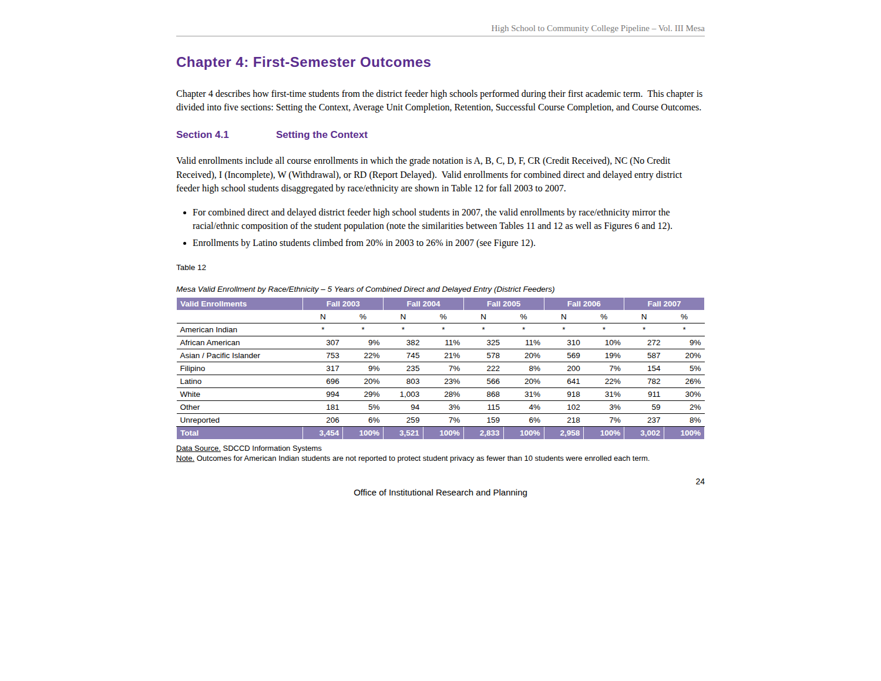High School to Community College Pipeline – Vol. III Mesa
Chapter 4: First-Semester Outcomes
Chapter 4 describes how first-time students from the district feeder high schools performed during their first academic term. This chapter is divided into five sections: Setting the Context, Average Unit Completion, Retention, Successful Course Completion, and Course Outcomes.
Section 4.1 Setting the Context
Valid enrollments include all course enrollments in which the grade notation is A, B, C, D, F, CR (Credit Received), NC (No Credit Received), I (Incomplete), W (Withdrawal), or RD (Report Delayed). Valid enrollments for combined direct and delayed entry district feeder high school students disaggregated by race/ethnicity are shown in Table 12 for fall 2003 to 2007.
For combined direct and delayed district feeder high school students in 2007, the valid enrollments by race/ethnicity mirror the racial/ethnic composition of the student population (note the similarities between Tables 11 and 12 as well as Figures 6 and 12).
Enrollments by Latino students climbed from 20% in 2003 to 26% in 2007 (see Figure 12).
Table 12
Mesa Valid Enrollment by Race/Ethnicity – 5 Years of Combined Direct and Delayed Entry (District Feeders)
| Valid Enrollments | Fall 2003 | Fall 2004 | Fall 2005 | Fall 2006 | Fall 2007 |
| --- | --- | --- | --- | --- | --- |
| | N | % | N | % | N | % | N | % | N | % |
| American Indian | * | * | * | * | * | * | * | * | * | * |
| African American | 307 | 9% | 382 | 11% | 325 | 11% | 310 | 10% | 272 | 9% |
| Asian / Pacific Islander | 753 | 22% | 745 | 21% | 578 | 20% | 569 | 19% | 587 | 20% |
| Filipino | 317 | 9% | 235 | 7% | 222 | 8% | 200 | 7% | 154 | 5% |
| Latino | 696 | 20% | 803 | 23% | 566 | 20% | 641 | 22% | 782 | 26% |
| White | 994 | 29% | 1,003 | 28% | 868 | 31% | 918 | 31% | 911 | 30% |
| Other | 181 | 5% | 94 | 3% | 115 | 4% | 102 | 3% | 59 | 2% |
| Unreported | 206 | 6% | 259 | 7% | 159 | 6% | 218 | 7% | 237 | 8% |
| Total | 3,454 | 100% | 3,521 | 100% | 2,833 | 100% | 2,958 | 100% | 3,002 | 100% |
Data Source. SDCCD Information Systems
Note. Outcomes for American Indian students are not reported to protect student privacy as fewer than 10 students were enrolled each term.
24
Office of Institutional Research and Planning